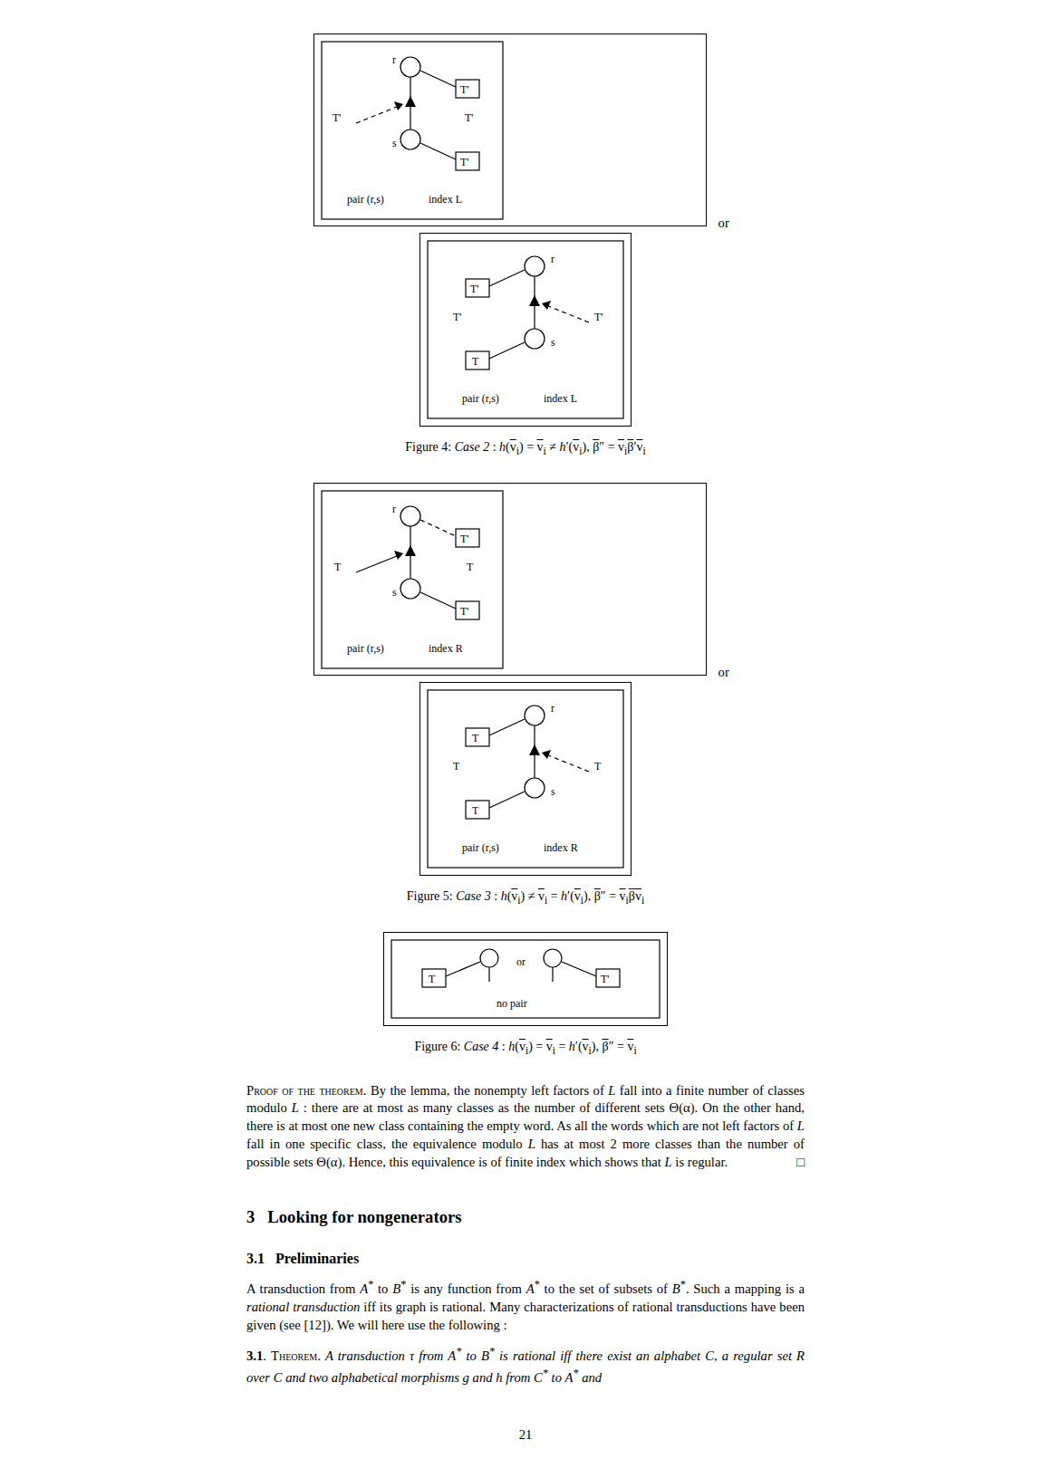r s T' T' T' T' pair (r,s) index L or r s T' T T' T' pair (r,s) index L
Figure 4: Case 2 : h(vi) = vi ≠ h′(vi), β″ = viβ′vi
r s T' T' T T pair (r,s) index R or r s T T T T pair (r,s) index R
Figure 5: Case 3 : h(vi) ≠ vi = h′(vi), β″ = viβvi
T or T' no pair
Figure 6: Case 4 : h(vi) = vi = h′(vi), β″ = vi
Proof of the theorem. By the lemma, the nonempty left factors of L fall into a finite number of classes modulo L : there are at most as many classes as the number of different sets Θ(α). On the other hand, there is at most one new class containing the empty word. As all the words which are not left factors of L fall in one specific class, the equivalence modulo L has at most 2 more classes than the number of possible sets Θ(α). Hence, this equivalence is of finite index which shows that L is regular. □
3 Looking for nongenerators
3.1 Preliminaries
A transduction from A* to B* is any function from A* to the set of subsets of B*. Such a mapping is a rational transduction iff its graph is rational. Many characterizations of rational transductions have been given (see [12]). We will here use the following :
3.1. Theorem. A transduction τ from A* to B* is rational iff there exist an alphabet C, a regular set R over C and two alphabetical morphisms g and h from C* to A* and
21